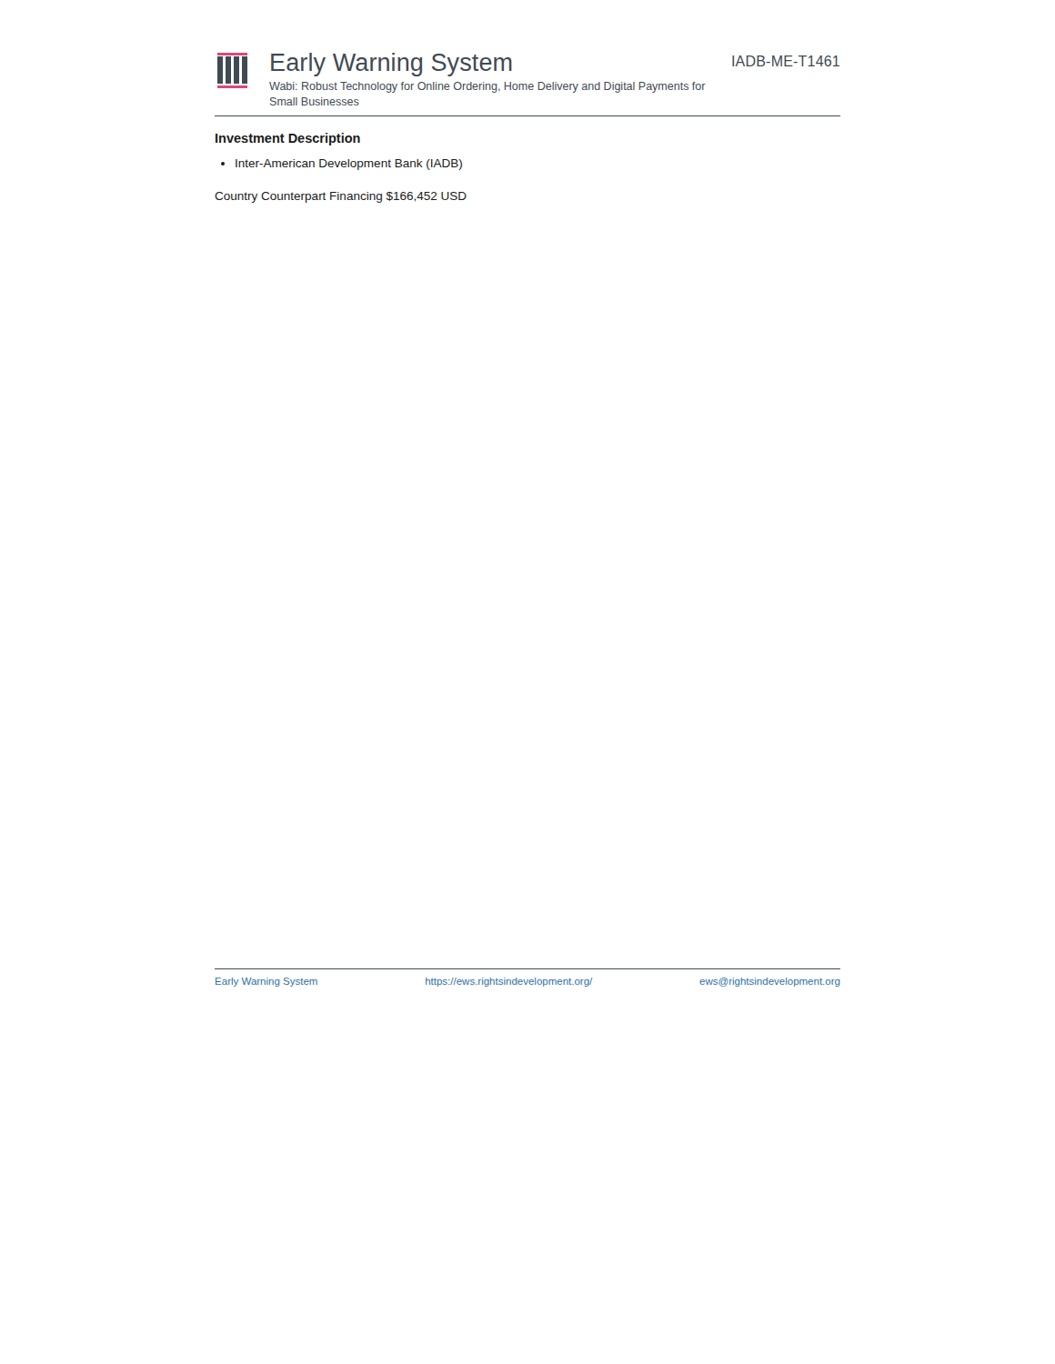Early Warning System
Wabi: Robust Technology for Online Ordering, Home Delivery and Digital Payments for Small Businesses
IADB-ME-T1461
Investment Description
Inter-American Development Bank (IADB)
Country Counterpart Financing $166,452 USD
Early Warning System https://ews.rightsindevelopment.org/ ews@rightsindevelopment.org